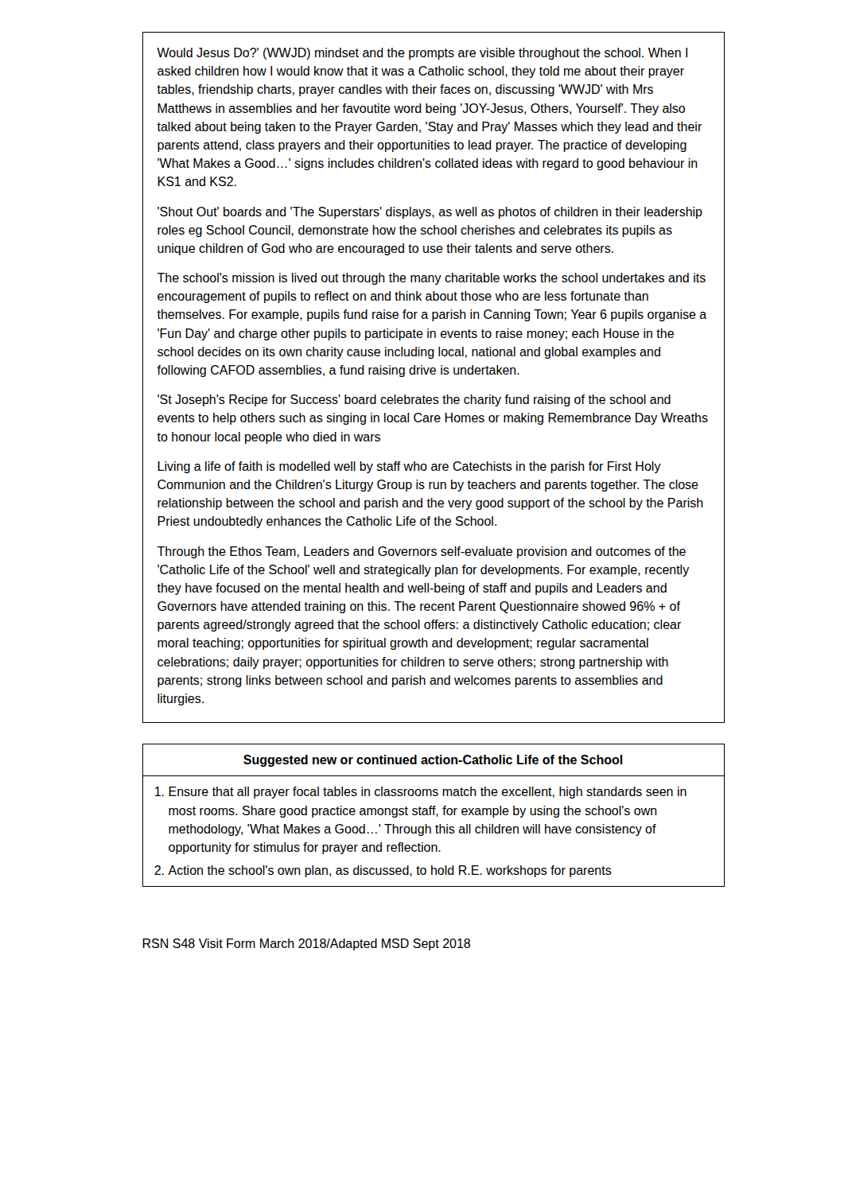Would Jesus Do?' (WWJD) mindset and the prompts are visible throughout the school. When I asked children how I would know that it was a Catholic school, they told me about their prayer tables, friendship charts, prayer candles with their faces on, discussing 'WWJD' with Mrs Matthews in assemblies and her favoutite word being 'JOY-Jesus, Others, Yourself'. They also talked about being taken to the Prayer Garden, 'Stay and Pray' Masses which they lead and their parents attend, class prayers and their opportunities to lead prayer. The practice of developing 'What Makes a Good…' signs includes children's collated ideas with regard to good behaviour in KS1 and KS2.
'Shout Out' boards and 'The Superstars' displays, as well as photos of children in their leadership roles eg School Council, demonstrate how the school cherishes and celebrates its pupils as unique children of God who are encouraged to use their talents and serve others.
The school's mission is lived out through the many charitable works the school undertakes and its encouragement of pupils to reflect on and think about those who are less fortunate than themselves. For example, pupils fund raise for a parish in Canning Town; Year 6 pupils organise a 'Fun Day' and charge other pupils to participate in events to raise money; each House in the school decides on its own charity cause including local, national and global examples and following CAFOD assemblies, a fund raising drive is undertaken.
'St Joseph's Recipe for Success' board celebrates the charity fund raising of the school and events to help others such as singing in local Care Homes or making Remembrance Day Wreaths to honour local people who died in wars
Living a life of faith is modelled well by staff who are Catechists in the parish for First Holy Communion and the Children's Liturgy Group is run by teachers and parents together. The close relationship between the school and parish and the very good support of the school by the Parish Priest undoubtedly enhances the Catholic Life of the School.
Through the Ethos Team, Leaders and Governors self-evaluate provision and outcomes of the 'Catholic Life of the School' well and strategically plan for developments. For example, recently they have focused on the mental health and well-being of staff and pupils and Leaders and Governors have attended training on this. The recent Parent Questionnaire showed 96% + of parents agreed/strongly agreed that the school offers: a distinctively Catholic education; clear moral teaching; opportunities for spiritual growth and development; regular sacramental celebrations; daily prayer; opportunities for children to serve others; strong partnership with parents; strong links between school and parish and welcomes parents to assemblies and liturgies.
| Suggested new or continued action-Catholic Life of the School |
| --- |
| Ensure that all prayer focal tables in classrooms match the excellent, high standards seen in most rooms. Share good practice amongst staff, for example by using the school's own methodology, 'What Makes a Good…' Through this all children will have consistency of opportunity for stimulus for prayer and reflection. Action the school's own plan, as discussed, to hold R.E. workshops for parents |
RSN S48 Visit Form March 2018/Adapted MSD Sept 2018